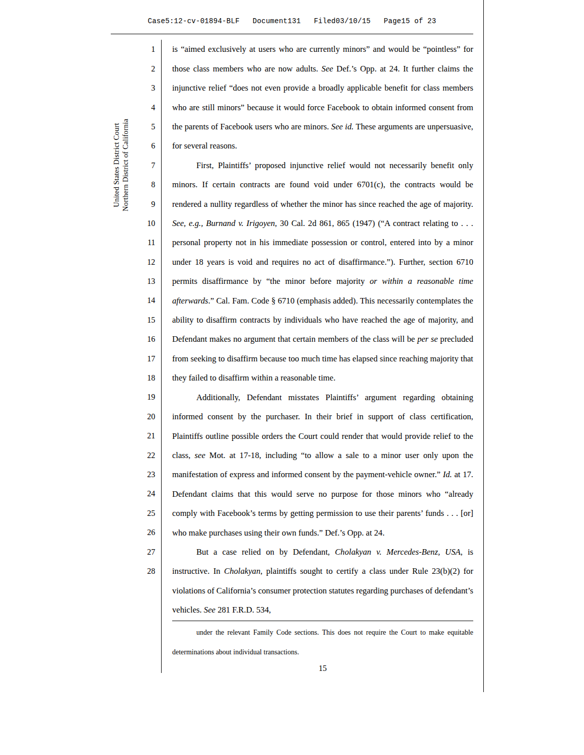Case5:12-cv-01894-BLF Document131 Filed03/10/15 Page15 of 23
United States District Court Northern District of California
1
2
3
4
5
6
7
8
9
10
11
12
13
14
15
16
17
18
19
20
21
22
23
24
25
26
27
28
is “aimed exclusively at users who are currently minors” and would be “pointless” for those class members who are now adults. See Def.’s Opp. at 24. It further claims the injunctive relief “does not even provide a broadly applicable benefit for class members who are still minors” because it would force Facebook to obtain informed consent from the parents of Facebook users who are minors. See id. These arguments are unpersuasive, for several reasons.
First, Plaintiffs’ proposed injunctive relief would not necessarily benefit only minors. If certain contracts are found void under 6701(c), the contracts would be rendered a nullity regardless of whether the minor has since reached the age of majority. See, e.g., Burnand v. Irigoyen, 30 Cal. 2d 861, 865 (1947) (“A contract relating to . . . personal property not in his immediate possession or control, entered into by a minor under 18 years is void and requires no act of disaffirmance.”). Further, section 6710 permits disaffirmance by “the minor before majority or within a reasonable time afterwards.” Cal. Fam. Code § 6710 (emphasis added). This necessarily contemplates the ability to disaffirm contracts by individuals who have reached the age of majority, and Defendant makes no argument that certain members of the class will be per se precluded from seeking to disaffirm because too much time has elapsed since reaching majority that they failed to disaffirm within a reasonable time.
Additionally, Defendant misstates Plaintiffs’ argument regarding obtaining informed consent by the purchaser. In their brief in support of class certification, Plaintiffs outline possible orders the Court could render that would provide relief to the class, see Mot. at 17-18, including “to allow a sale to a minor user only upon the manifestation of express and informed consent by the payment-vehicle owner.” Id. at 17. Defendant claims that this would serve no purpose for those minors who “already comply with Facebook’s terms by getting permission to use their parents’ funds . . . [or] who make purchases using their own funds.” Def.’s Opp. at 24.
But a case relied on by Defendant, Cholakyan v. Mercedes-Benz, USA, is instructive. In Cholakyan, plaintiffs sought to certify a class under Rule 23(b)(2) for violations of California’s consumer protection statutes regarding purchases of defendant’s vehicles. See 281 F.R.D. 534,
under the relevant Family Code sections. This does not require the Court to make equitable determinations about individual transactions.
15